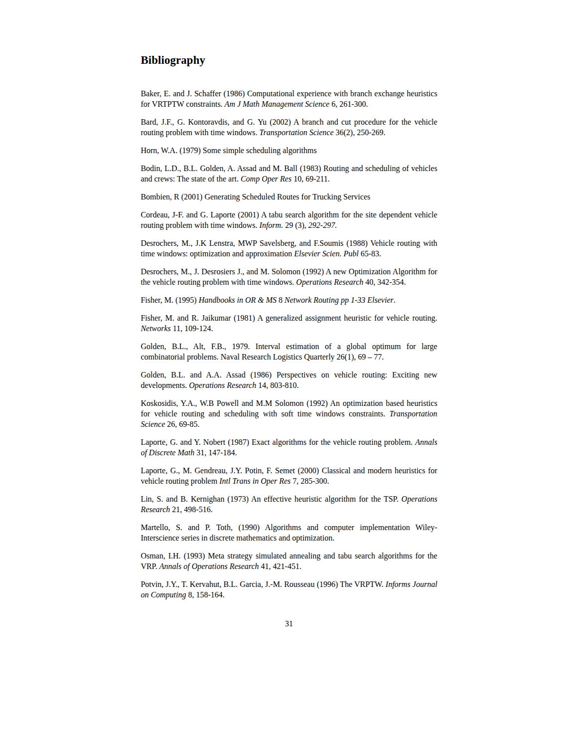Bibliography
Baker, E. and J. Schaffer (1986) Computational experience with branch exchange heuristics for VRTPTW constraints. Am J Math Management Science 6, 261-300.
Bard, J.F., G. Kontoravdis, and G. Yu (2002) A branch and cut procedure for the vehicle routing problem with time windows. Transportation Science 36(2), 250-269.
Horn, W.A. (1979) Some simple scheduling algorithms
Bodin, L.D., B.L. Golden, A. Assad and M. Ball (1983) Routing and scheduling of vehicles and crews: The state of the art. Comp Oper Res 10, 69-211.
Bombien, R (2001) Generating Scheduled Routes for Trucking Services
Cordeau, J-F. and G. Laporte (2001) A tabu search algorithm for the site dependent vehicle routing problem with time windows. Inform. 29 (3), 292-297.
Desrochers, M., J.K Lenstra, MWP Savelsberg, and F.Soumis (1988) Vehicle routing with time windows: optimization and approximation Elsevier Scien. Publ 65-83.
Desrochers, M., J. Desrosiers J., and M. Solomon (1992) A new Optimization Algorithm for the vehicle routing problem with time windows. Operations Research 40, 342-354.
Fisher, M. (1995) Handbooks in OR & MS 8 Network Routing pp 1-33 Elsevier.
Fisher, M. and R. Jaikumar (1981) A generalized assignment heuristic for vehicle routing. Networks 11, 109-124.
Golden, B.L., Alt, F.B., 1979. Interval estimation of a global optimum for large combinatorial problems. Naval Research Logistics Quarterly 26(1), 69 – 77.
Golden, B.L. and A.A. Assad (1986) Perspectives on vehicle routing: Exciting new developments. Operations Research 14, 803-810.
Koskosidis, Y.A., W.B Powell and M.M Solomon (1992) An optimization based heuristics for vehicle routing and scheduling with soft time windows constraints. Transportation Science 26, 69-85.
Laporte, G. and Y. Nobert (1987) Exact algorithms for the vehicle routing problem. Annals of Discrete Math 31, 147-184.
Laporte, G., M. Gendreau, J.Y. Potin, F. Semet (2000) Classical and modern heuristics for vehicle routing problem Intl Trans in Oper Res 7, 285-300.
Lin, S. and B. Kernighan (1973) An effective heuristic algorithm for the TSP. Operations Research 21, 498-516.
Martello, S. and P. Toth, (1990) Algorithms and computer implementation Wiley-Interscience series in discrete mathematics and optimization.
Osman, I.H. (1993) Meta strategy simulated annealing and tabu search algorithms for the VRP. Annals of Operations Research 41, 421-451.
Potvin, J.Y., T. Kervahut, B.L. Garcia, J.-M. Rousseau (1996) The VRPTW. Informs Journal on Computing 8, 158-164.
31